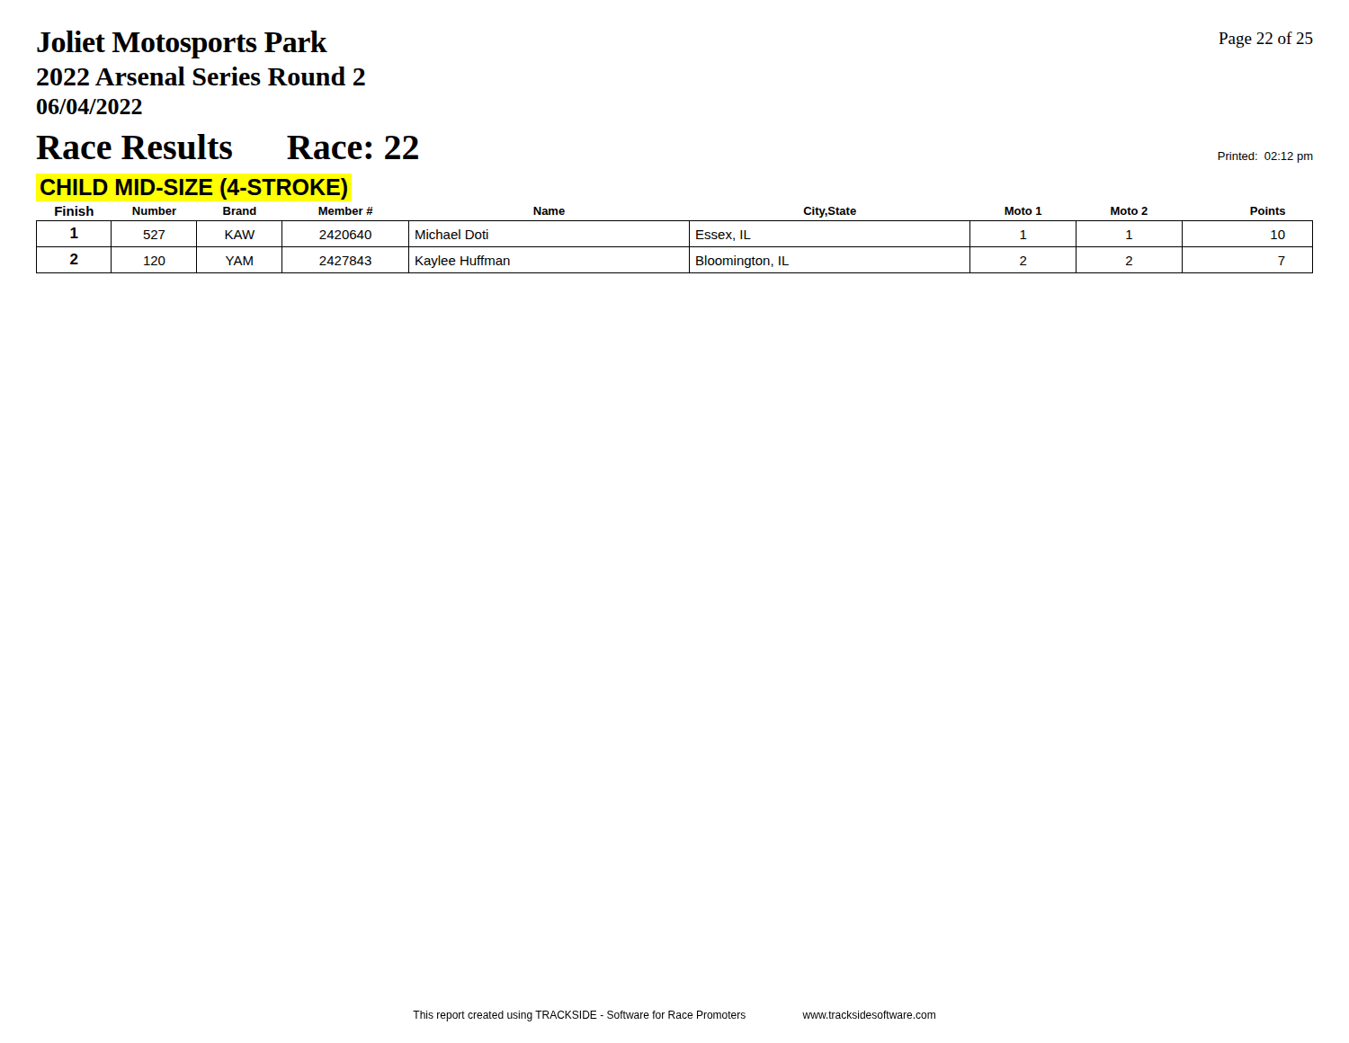Page 22 of 25
Joliet Motosports Park
2022 Arsenal Series Round 2
06/04/2022
Race Results
Race: 22
Printed: 02:12 pm
CHILD MID-SIZE (4-STROKE)
| Finish | Number | Brand | Member # | Name | City,State | Moto 1 | Moto 2 | Points |
| --- | --- | --- | --- | --- | --- | --- | --- | --- |
| 1 | 527 | KAW | 2420640 | Michael Doti | Essex, IL | 1 | 1 | 10 |
| 2 | 120 | YAM | 2427843 | Kaylee Huffman | Bloomington, IL | 2 | 2 | 7 |
This report created using TRACKSIDE - Software for Race Promoters www.tracksidesoftware.com